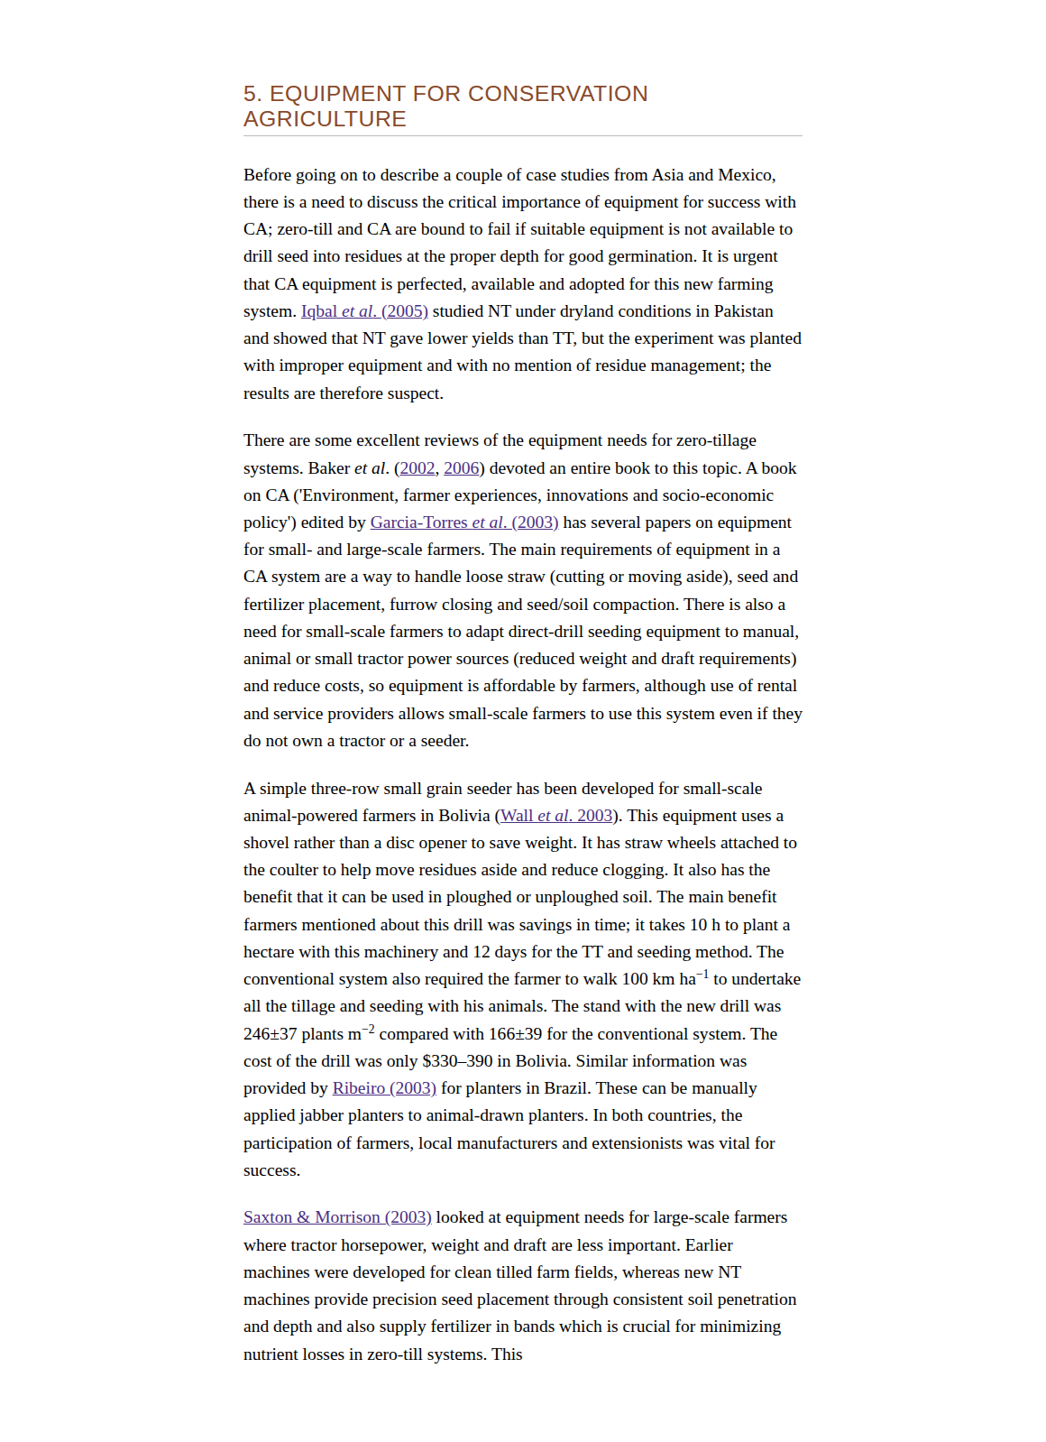5. EQUIPMENT FOR CONSERVATION AGRICULTURE
Before going on to describe a couple of case studies from Asia and Mexico, there is a need to discuss the critical importance of equipment for success with CA; zero-till and CA are bound to fail if suitable equipment is not available to drill seed into residues at the proper depth for good germination. It is urgent that CA equipment is perfected, available and adopted for this new farming system. Iqbal et al. (2005) studied NT under dryland conditions in Pakistan and showed that NT gave lower yields than TT, but the experiment was planted with improper equipment and with no mention of residue management; the results are therefore suspect.
There are some excellent reviews of the equipment needs for zero-tillage systems. Baker et al. (2002, 2006) devoted an entire book to this topic. A book on CA ('Environment, farmer experiences, innovations and socio-economic policy') edited by Garcia-Torres et al. (2003) has several papers on equipment for small- and large-scale farmers. The main requirements of equipment in a CA system are a way to handle loose straw (cutting or moving aside), seed and fertilizer placement, furrow closing and seed/soil compaction. There is also a need for small-scale farmers to adapt direct-drill seeding equipment to manual, animal or small tractor power sources (reduced weight and draft requirements) and reduce costs, so equipment is affordable by farmers, although use of rental and service providers allows small-scale farmers to use this system even if they do not own a tractor or a seeder.
A simple three-row small grain seeder has been developed for small-scale animal-powered farmers in Bolivia (Wall et al. 2003). This equipment uses a shovel rather than a disc opener to save weight. It has straw wheels attached to the coulter to help move residues aside and reduce clogging. It also has the benefit that it can be used in ploughed or unploughed soil. The main benefit farmers mentioned about this drill was savings in time; it takes 10 h to plant a hectare with this machinery and 12 days for the TT and seeding method. The conventional system also required the farmer to walk 100 km ha−1 to undertake all the tillage and seeding with his animals. The stand with the new drill was 246±37 plants m−2 compared with 166±39 for the conventional system. The cost of the drill was only $330–390 in Bolivia. Similar information was provided by Ribeiro (2003) for planters in Brazil. These can be manually applied jabber planters to animal-drawn planters. In both countries, the participation of farmers, local manufacturers and extensionists was vital for success.
Saxton & Morrison (2003) looked at equipment needs for large-scale farmers where tractor horsepower, weight and draft are less important. Earlier machines were developed for clean tilled farm fields, whereas new NT machines provide precision seed placement through consistent soil penetration and depth and also supply fertilizer in bands which is crucial for minimizing nutrient losses in zero-till systems. This